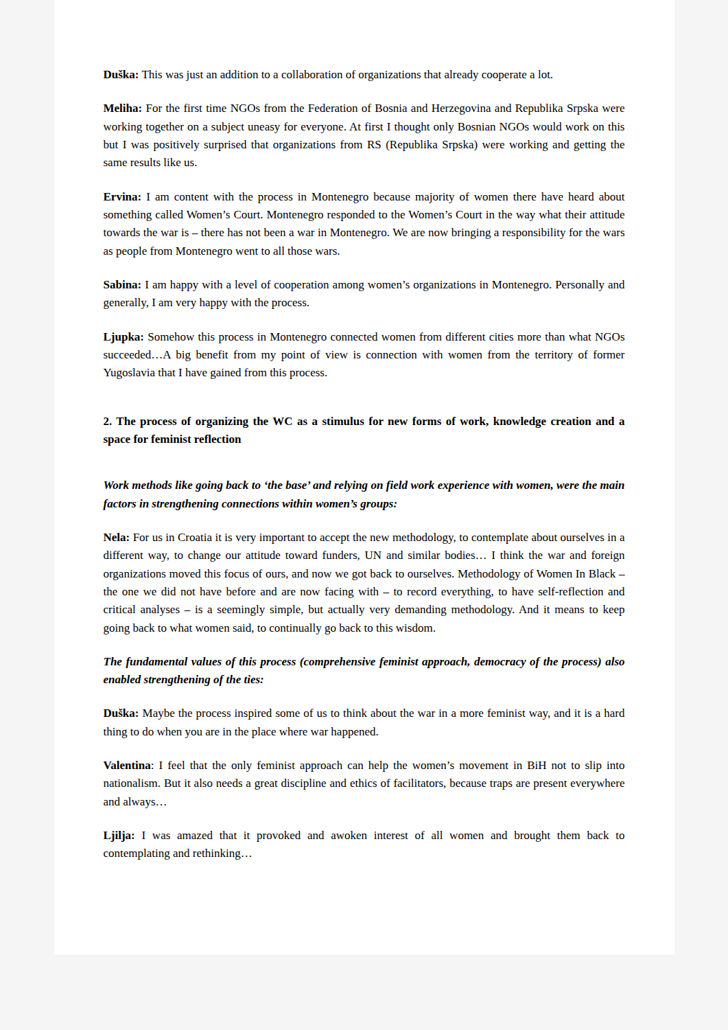Duška: This was just an addition to a collaboration of organizations that already cooperate a lot.
Meliha: For the first time NGOs from the Federation of Bosnia and Herzegovina and Republika Srpska were working together on a subject uneasy for everyone. At first I thought only Bosnian NGOs would work on this but I was positively surprised that organizations from RS (Republika Srpska) were working and getting the same results like us.
Ervina: I am content with the process in Montenegro because majority of women there have heard about something called Women’s Court. Montenegro responded to the Women’s Court in the way what their attitude towards the war is – there has not been a war in Montenegro. We are now bringing a responsibility for the wars as people from Montenegro went to all those wars.
Sabina: I am happy with a level of cooperation among women’s organizations in Montenegro. Personally and generally, I am very happy with the process.
Ljupka: Somehow this process in Montenegro connected women from different cities more than what NGOs succeeded…A big benefit from my point of view is connection with women from the territory of former Yugoslavia that I have gained from this process.
2. The process of organizing the WC as a stimulus for new forms of work, knowledge creation and a space for feminist reflection
Work methods like going back to ‘the base’ and relying on field work experience with women, were the main factors in strengthening connections within women’s groups:
Nela: For us in Croatia it is very important to accept the new methodology, to contemplate about ourselves in a different way, to change our attitude toward funders, UN and similar bodies… I think the war and foreign organizations moved this focus of ours, and now we got back to ourselves. Methodology of Women In Black – the one we did not have before and are now facing with – to record everything, to have self-reflection and critical analyses – is a seemingly simple, but actually very demanding methodology. And it means to keep going back to what women said, to continually go back to this wisdom.
The fundamental values of this process (comprehensive feminist approach, democracy of the process) also enabled strengthening of the ties:
Duška: Maybe the process inspired some of us to think about the war in a more feminist way, and it is a hard thing to do when you are in the place where war happened.
Valentina: I feel that the only feminist approach can help the women’s movement in BiH not to slip into nationalism. But it also needs a great discipline and ethics of facilitators, because traps are present everywhere and always…
Ljilja: I was amazed that it provoked and awoken interest of all women and brought them back to contemplating and rethinking…